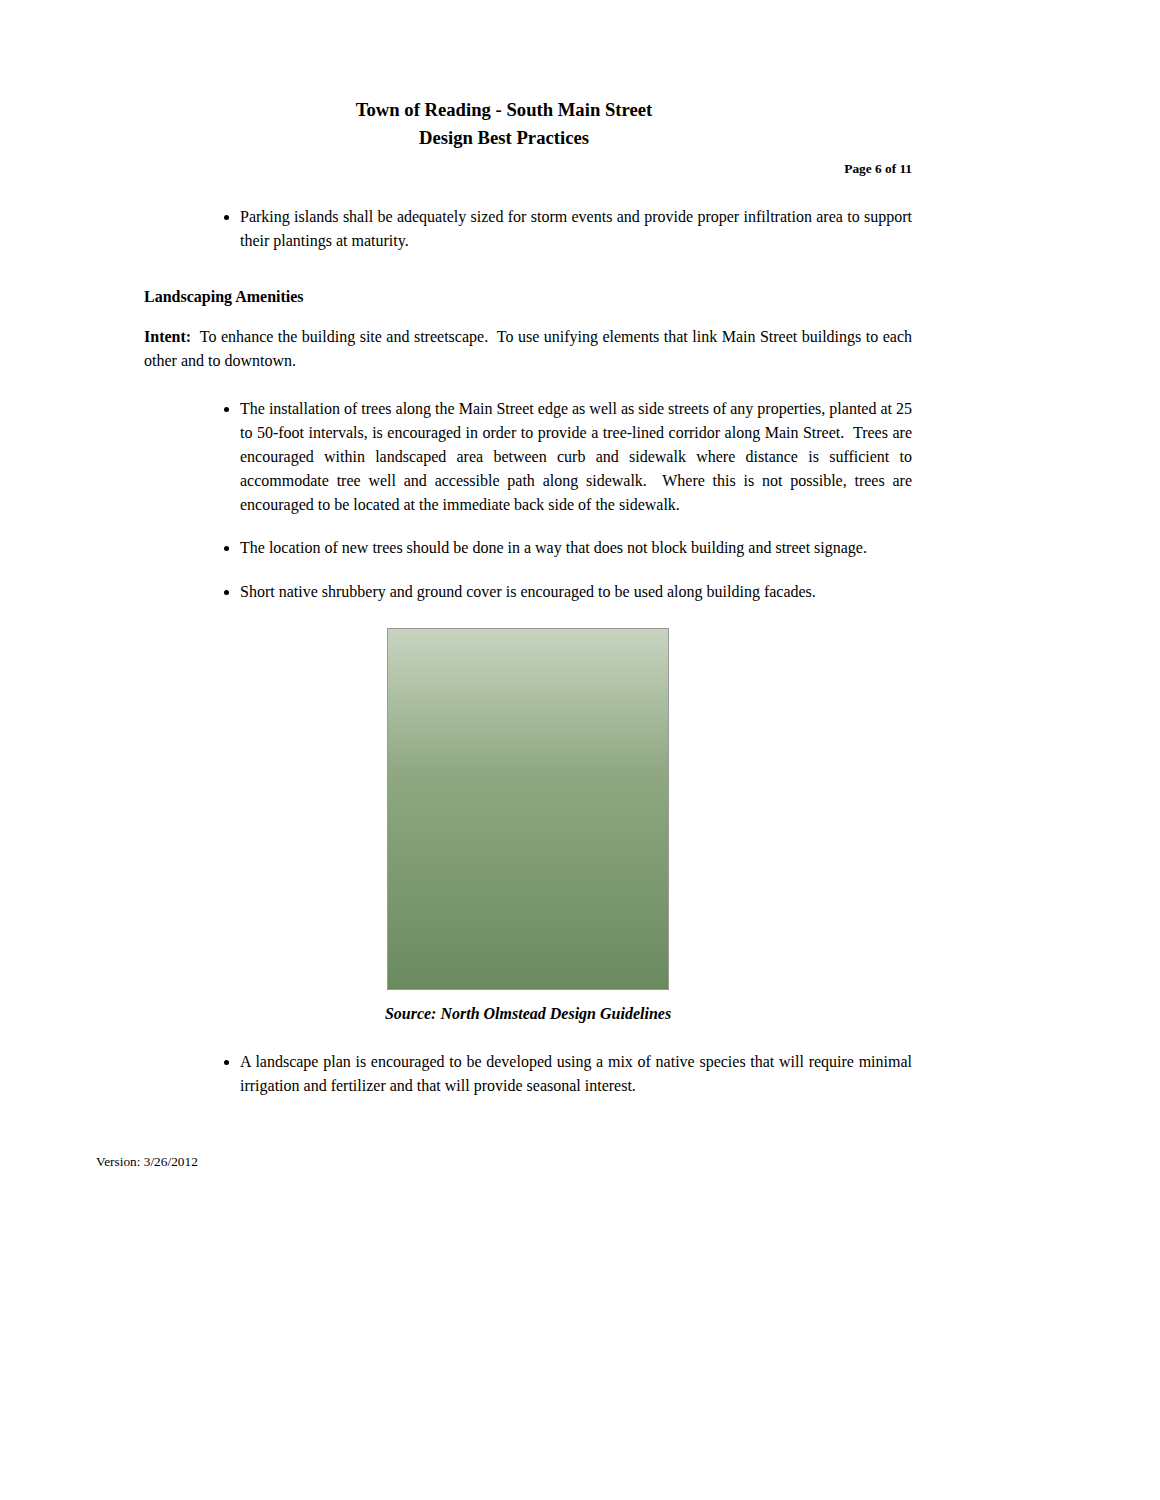Town of Reading - South Main Street
Design Best Practices
Page 6 of 11
Parking islands shall be adequately sized for storm events and provide proper infiltration area to support their plantings at maturity.
Landscaping Amenities
Intent: To enhance the building site and streetscape. To use unifying elements that link Main Street buildings to each other and to downtown.
The installation of trees along the Main Street edge as well as side streets of any properties, planted at 25 to 50-foot intervals, is encouraged in order to provide a tree-lined corridor along Main Street. Trees are encouraged within landscaped area between curb and sidewalk where distance is sufficient to accommodate tree well and accessible path along sidewalk. Where this is not possible, trees are encouraged to be located at the immediate back side of the sidewalk.
The location of new trees should be done in a way that does not block building and street signage.
Short native shrubbery and ground cover is encouraged to be used along building facades.
Source: North Olmstead Design Guidelines
A landscape plan is encouraged to be developed using a mix of native species that will require minimal irrigation and fertilizer and that will provide seasonal interest.
Version: 3/26/2012